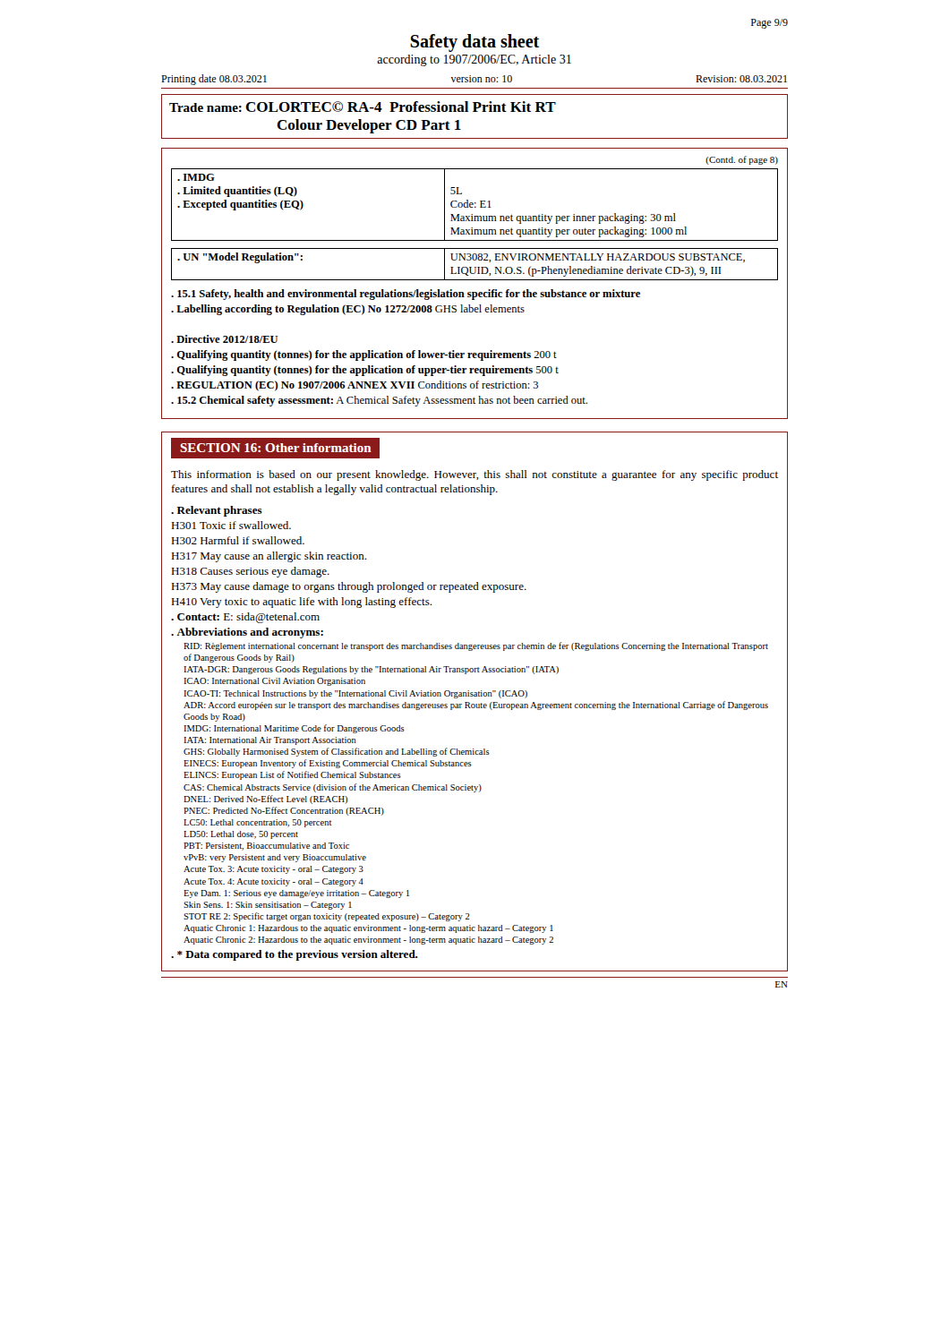Page 9/9
Safety data sheet
according to 1907/2006/EC, Article 31
Printing date 08.03.2021 version no: 10 Revision: 08.03.2021
Trade name: COLORTEC© RA-4 Professional Print Kit RT Colour Developer CD Part 1
(Contd. of page 8)
| . IMDG . Limited quantities (LQ) . Excepted quantities (EQ) | 5L Code: E1 Maximum net quantity per inner packaging: 30 ml Maximum net quantity per outer packaging: 1000 ml |
| . UN "Model Regulation": | UN3082, ENVIRONMENTALLY HAZARDOUS SUBSTANCE, LIQUID, N.O.S. (p-Phenylenediamine derivate CD-3), 9, III |
. 15.1 Safety, health and environmental regulations/legislation specific for the substance or mixture
. Labelling according to Regulation (EC) No 1272/2008 GHS label elements
. Directive 2012/18/EU
. Qualifying quantity (tonnes) for the application of lower-tier requirements 200 t
. Qualifying quantity (tonnes) for the application of upper-tier requirements 500 t
. REGULATION (EC) No 1907/2006 ANNEX XVII Conditions of restriction: 3
. 15.2 Chemical safety assessment: A Chemical Safety Assessment has not been carried out.
SECTION 16: Other information
This information is based on our present knowledge. However, this shall not constitute a guarantee for any specific product features and shall not establish a legally valid contractual relationship.
. Relevant phrases
H301 Toxic if swallowed.
H302 Harmful if swallowed.
H317 May cause an allergic skin reaction.
H318 Causes serious eye damage.
H373 May cause damage to organs through prolonged or repeated exposure.
H410 Very toxic to aquatic life with long lasting effects.
. Contact: E: sida@tetenal.com
. Abbreviations and acronyms:
RID: Règlement international concernant le transport des marchandises dangereuses par chemin de fer (Regulations Concerning the International Transport of Dangerous Goods by Rail)
IATA-DGR: Dangerous Goods Regulations by the "International Air Transport Association" (IATA)
ICAO: International Civil Aviation Organisation
ICAO-TI: Technical Instructions by the "International Civil Aviation Organisation" (ICAO)
ADR: Accord européen sur le transport des marchandises dangereuses par Route (European Agreement concerning the International Carriage of Dangerous Goods by Road)
IMDG: International Maritime Code for Dangerous Goods
IATA: International Air Transport Association
GHS: Globally Harmonised System of Classification and Labelling of Chemicals
EINECS: European Inventory of Existing Commercial Chemical Substances
ELINCS: European List of Notified Chemical Substances
CAS: Chemical Abstracts Service (division of the American Chemical Society)
DNEL: Derived No-Effect Level (REACH)
PNEC: Predicted No-Effect Concentration (REACH)
LC50: Lethal concentration, 50 percent
LD50: Lethal dose, 50 percent
PBT: Persistent, Bioaccumulative and Toxic
vPvB: very Persistent and very Bioaccumulative
Acute Tox. 3: Acute toxicity - oral – Category 3
Acute Tox. 4: Acute toxicity - oral – Category 4
Eye Dam. 1: Serious eye damage/eye irritation – Category 1
Skin Sens. 1: Skin sensitisation – Category 1
STOT RE 2: Specific target organ toxicity (repeated exposure) – Category 2
Aquatic Chronic 1: Hazardous to the aquatic environment - long-term aquatic hazard – Category 1
Aquatic Chronic 2: Hazardous to the aquatic environment - long-term aquatic hazard – Category 2
. * Data compared to the previous version altered.
EN